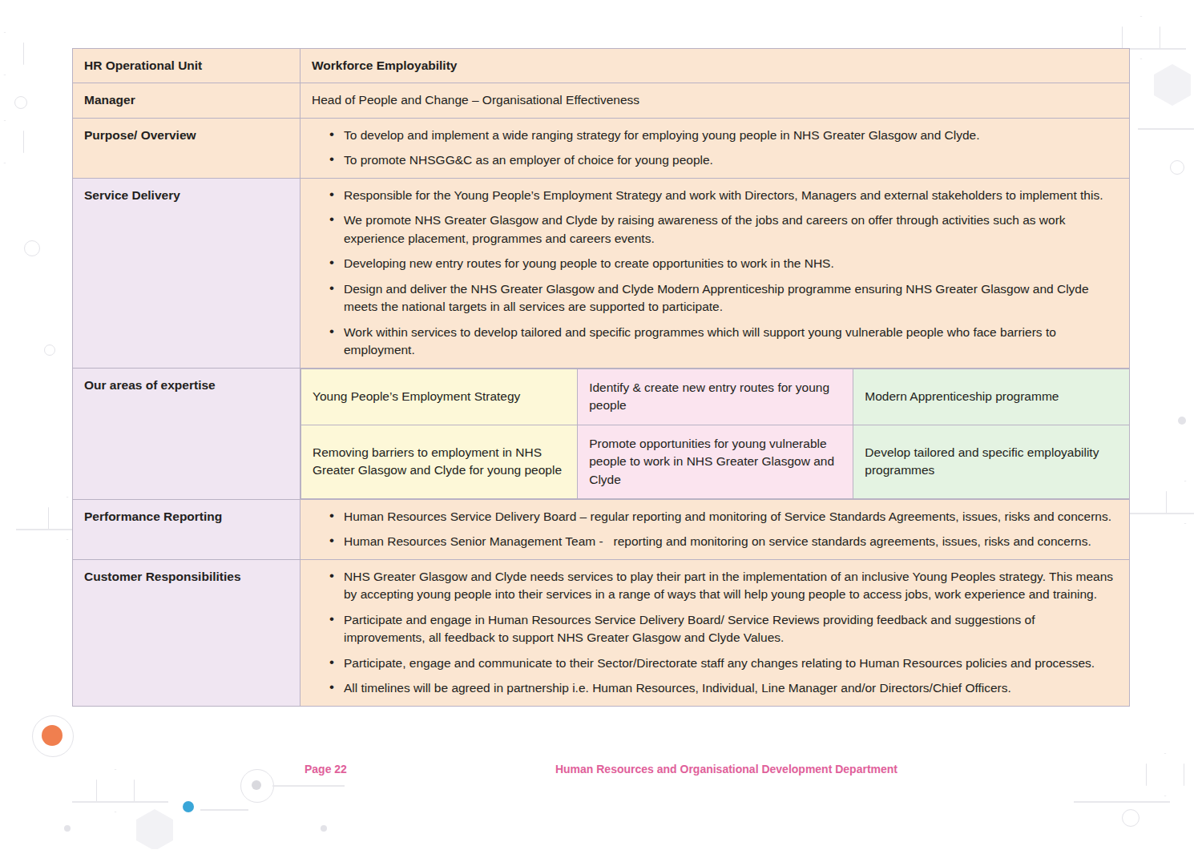| HR Operational Unit | Workforce Employability |
| Manager | Head of People and Change – Organisational Effectiveness |
| Purpose/ Overview | To develop and implement a wide ranging strategy for employing young people in NHS Greater Glasgow and Clyde. To promote NHSGG&C as an employer of choice for young people. |
| Service Delivery | Responsible for the Young People’s Employment Strategy and work with Directors, Managers and external stakeholders to implement this. We promote NHS Greater Glasgow and Clyde by raising awareness of the jobs and careers on offer through activities such as work experience placement, programmes and careers events. Developing new entry routes for young people to create opportunities to work in the NHS. Design and deliver the NHS Greater Glasgow and Clyde Modern Apprenticeship programme ensuring NHS Greater Glasgow and Clyde meets the national targets in all services are supported to participate. Work within services to develop tailored and specific programmes which will support young vulnerable people who face barriers to employment. |
| Our areas of expertise | / Young People’s Employment Strategy / Identify & create new entry routes for young people / Modern Apprenticeship programme / / Removing barriers to employment in NHS Greater Glasgow and Clyde for young people / Promote opportunities for young vulnerable people to work in NHS Greater Glasgow and Clyde / Develop tailored and specific employability programmes / |
| Performance Reporting | Human Resources Service Delivery Board – regular reporting and monitoring of Service Standards Agreements, issues, risks and concerns. Human Resources Senior Management Team - reporting and monitoring on service standards agreements, issues, risks and concerns. |
| Customer Responsibilities | NHS Greater Glasgow and Clyde needs services to play their part in the implementation of an inclusive Young Peoples strategy. This means by accepting young people into their services in a range of ways that will help young people to access jobs, work experience and training. Participate and engage in Human Resources Service Delivery Board/ Service Reviews providing feedback and suggestions of improvements, all feedback to support NHS Greater Glasgow and Clyde Values. Participate, engage and communicate to their Sector/Directorate staff any changes relating to Human Resources policies and processes. All timelines will be agreed in partnership i.e. Human Resources, Individual, Line Manager and/or Directors/Chief Officers. |
Page 22 Human Resources and Organisational Development Department